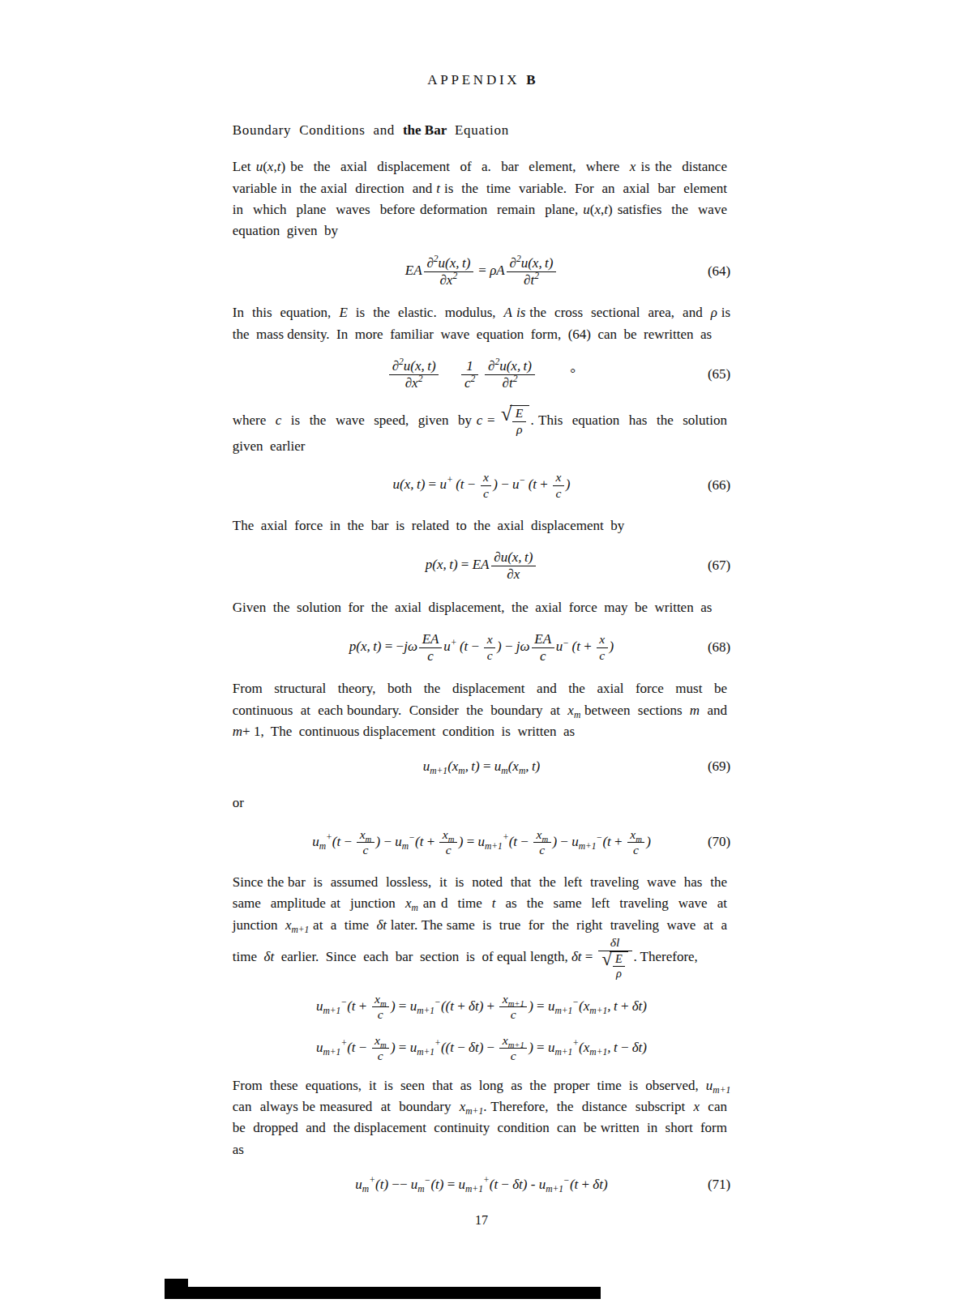APPENDIX B
Boundary Conditions and the Bar Equation
Let u(x,t) be the axial displacement of a. bar element, where x is the distance variable in the axial direction and t is the time variable. For an axial bar element in which plane waves before deformation remain plane, u(x,t) satisfies the wave equation given by
EA∂2u(x, t)∂x2 = ρA∂2u(x, t)∂t2
(64)
In this equation, E is the elastic. modulus, A is the cross sectional area, and ρ is the mass density. In more familiar wave equation form, (64) can be rewritten as
∂2u(x, t)∂x2 1 c2 ∂2u(x, t)∂t2 °
(65)
where c is the wave speed, given by c = Eρ. This equation has the solution given earlier
u(x, t) = u+ (t − xc) − u− (t + xc)
(66)
The axial force in the bar is related to the axial displacement by
p(x, t) = EA∂u(x, t)∂x
(67)
Given the solution for the axial displacement, the axial force may be written as
p(x, t) = −jωEA cu+ (t − xc) − jωEA cu− (t + xc)
(68)
From structural theory, both the displacement and the axial force must be continuous at each boundary. Consider the boundary at xm between sections m and m+ 1, The continuous displacement condition is written as
um+1(xm, t) = um(xm, t)
(69)
or
um+(t − xm c) − um−(t + xm c) = um+1+(t − xm c) − um+1−(t + xm c)
(70)
Since the bar is assumed lossless, it is noted that the left traveling wave has the same amplitude at junction xm an d time t as the same left traveling wave at junction xm+1 at a time δt later. The same is true for the right traveling wave at a time δt earlier. Since each bar section is of equal length, δt = δl Eρ. Therefore,
um+1−(t + xm c) = um+1−((t + δt) + xm+1 c) = um+1−(xm+1, t + δt)
um+1+(t − xm c) = um+1+((t − δt) − xm+1 c) = um+1+(xm+1, t − δt)
From these equations, it is seen that as long as the proper time is observed, um+1 can always be measured at boundary xm+1. Therefore, the distance subscript x can be dropped and the displacement continuity condition can be written in short form as
um+(t) −− um−(t) = um+1+(t − δt) - um+1−(t + δt)
(71)
17